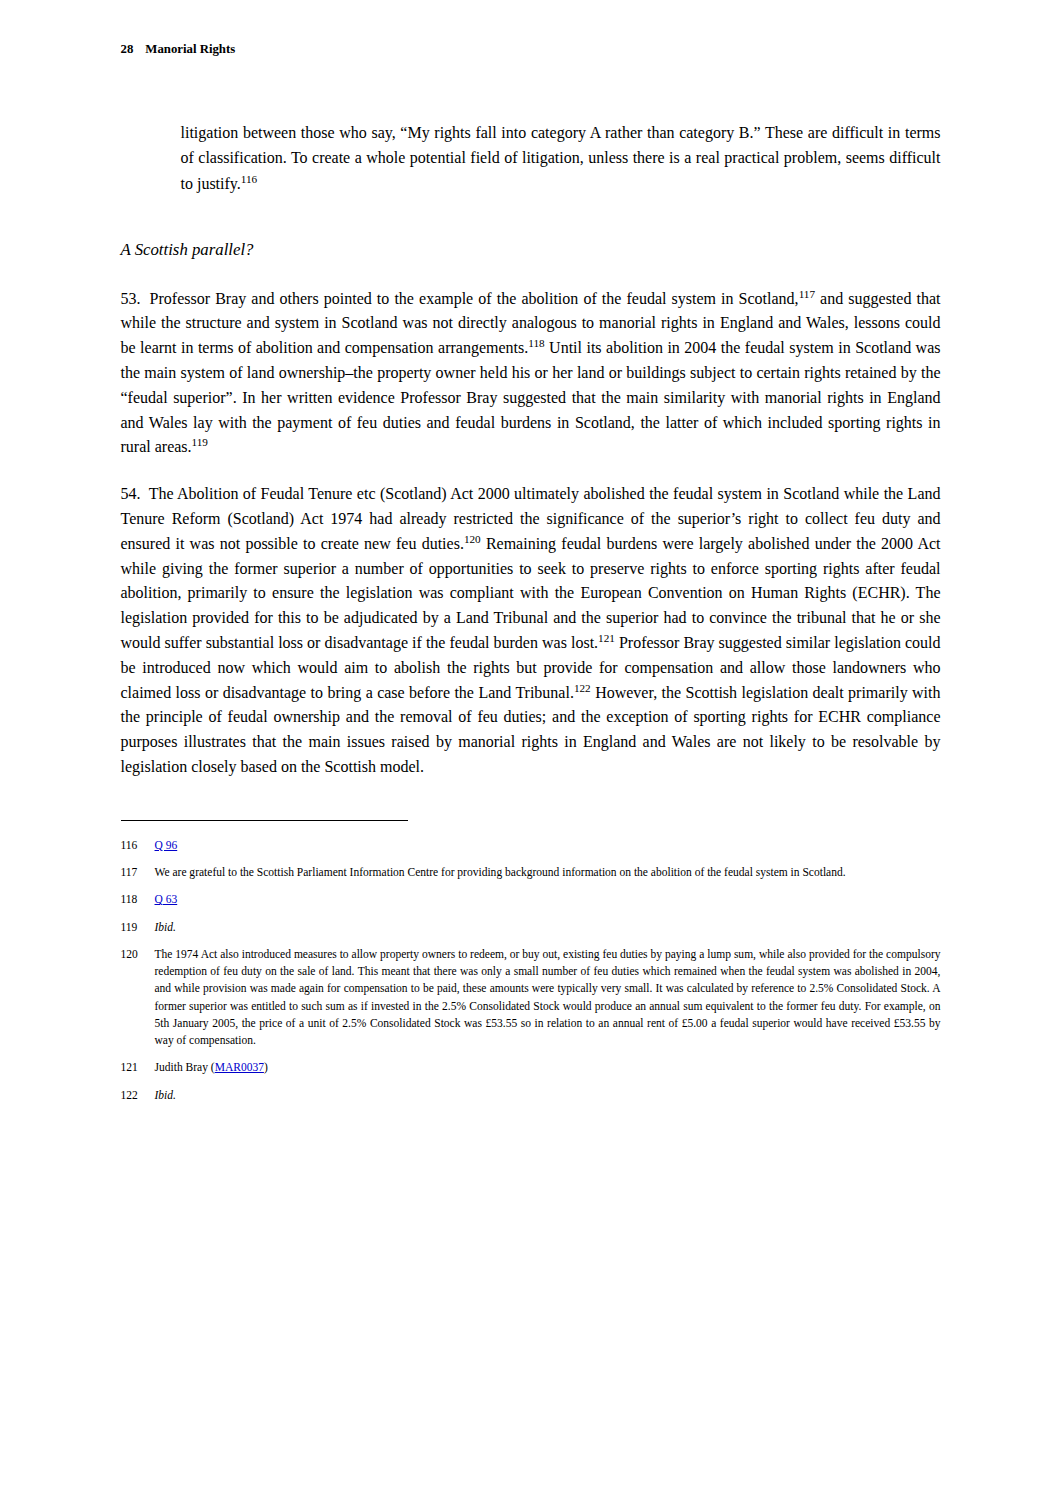28 Manorial Rights
litigation between those who say, “My rights fall into category A rather than category B.” These are difficult in terms of classification. To create a whole potential field of litigation, unless there is a real practical problem, seems difficult to justify.116
A Scottish parallel?
53. Professor Bray and others pointed to the example of the abolition of the feudal system in Scotland,117 and suggested that while the structure and system in Scotland was not directly analogous to manorial rights in England and Wales, lessons could be learnt in terms of abolition and compensation arrangements.118 Until its abolition in 2004 the feudal system in Scotland was the main system of land ownership–the property owner held his or her land or buildings subject to certain rights retained by the “feudal superior”. In her written evidence Professor Bray suggested that the main similarity with manorial rights in England and Wales lay with the payment of feu duties and feudal burdens in Scotland, the latter of which included sporting rights in rural areas.119
54. The Abolition of Feudal Tenure etc (Scotland) Act 2000 ultimately abolished the feudal system in Scotland while the Land Tenure Reform (Scotland) Act 1974 had already restricted the significance of the superior’s right to collect feu duty and ensured it was not possible to create new feu duties.120 Remaining feudal burdens were largely abolished under the 2000 Act while giving the former superior a number of opportunities to seek to preserve rights to enforce sporting rights after feudal abolition, primarily to ensure the legislation was compliant with the European Convention on Human Rights (ECHR). The legislation provided for this to be adjudicated by a Land Tribunal and the superior had to convince the tribunal that he or she would suffer substantial loss or disadvantage if the feudal burden was lost.121 Professor Bray suggested similar legislation could be introduced now which would aim to abolish the rights but provide for compensation and allow those landowners who claimed loss or disadvantage to bring a case before the Land Tribunal.122 However, the Scottish legislation dealt primarily with the principle of feudal ownership and the removal of feu duties; and the exception of sporting rights for ECHR compliance purposes illustrates that the main issues raised by manorial rights in England and Wales are not likely to be resolvable by legislation closely based on the Scottish model.
116 Q 96
117 We are grateful to the Scottish Parliament Information Centre for providing background information on the abolition of the feudal system in Scotland.
118 Q 63
119 Ibid.
120 The 1974 Act also introduced measures to allow property owners to redeem, or buy out, existing feu duties by paying a lump sum, while also provided for the compulsory redemption of feu duty on the sale of land. This meant that there was only a small number of feu duties which remained when the feudal system was abolished in 2004, and while provision was made again for compensation to be paid, these amounts were typically very small. It was calculated by reference to 2.5% Consolidated Stock. A former superior was entitled to such sum as if invested in the 2.5% Consolidated Stock would produce an annual sum equivalent to the former feu duty. For example, on 5th January 2005, the price of a unit of 2.5% Consolidated Stock was £53.55 so in relation to an annual rent of £5.00 a feudal superior would have received £53.55 by way of compensation.
121 Judith Bray (MAR0037)
122 Ibid.